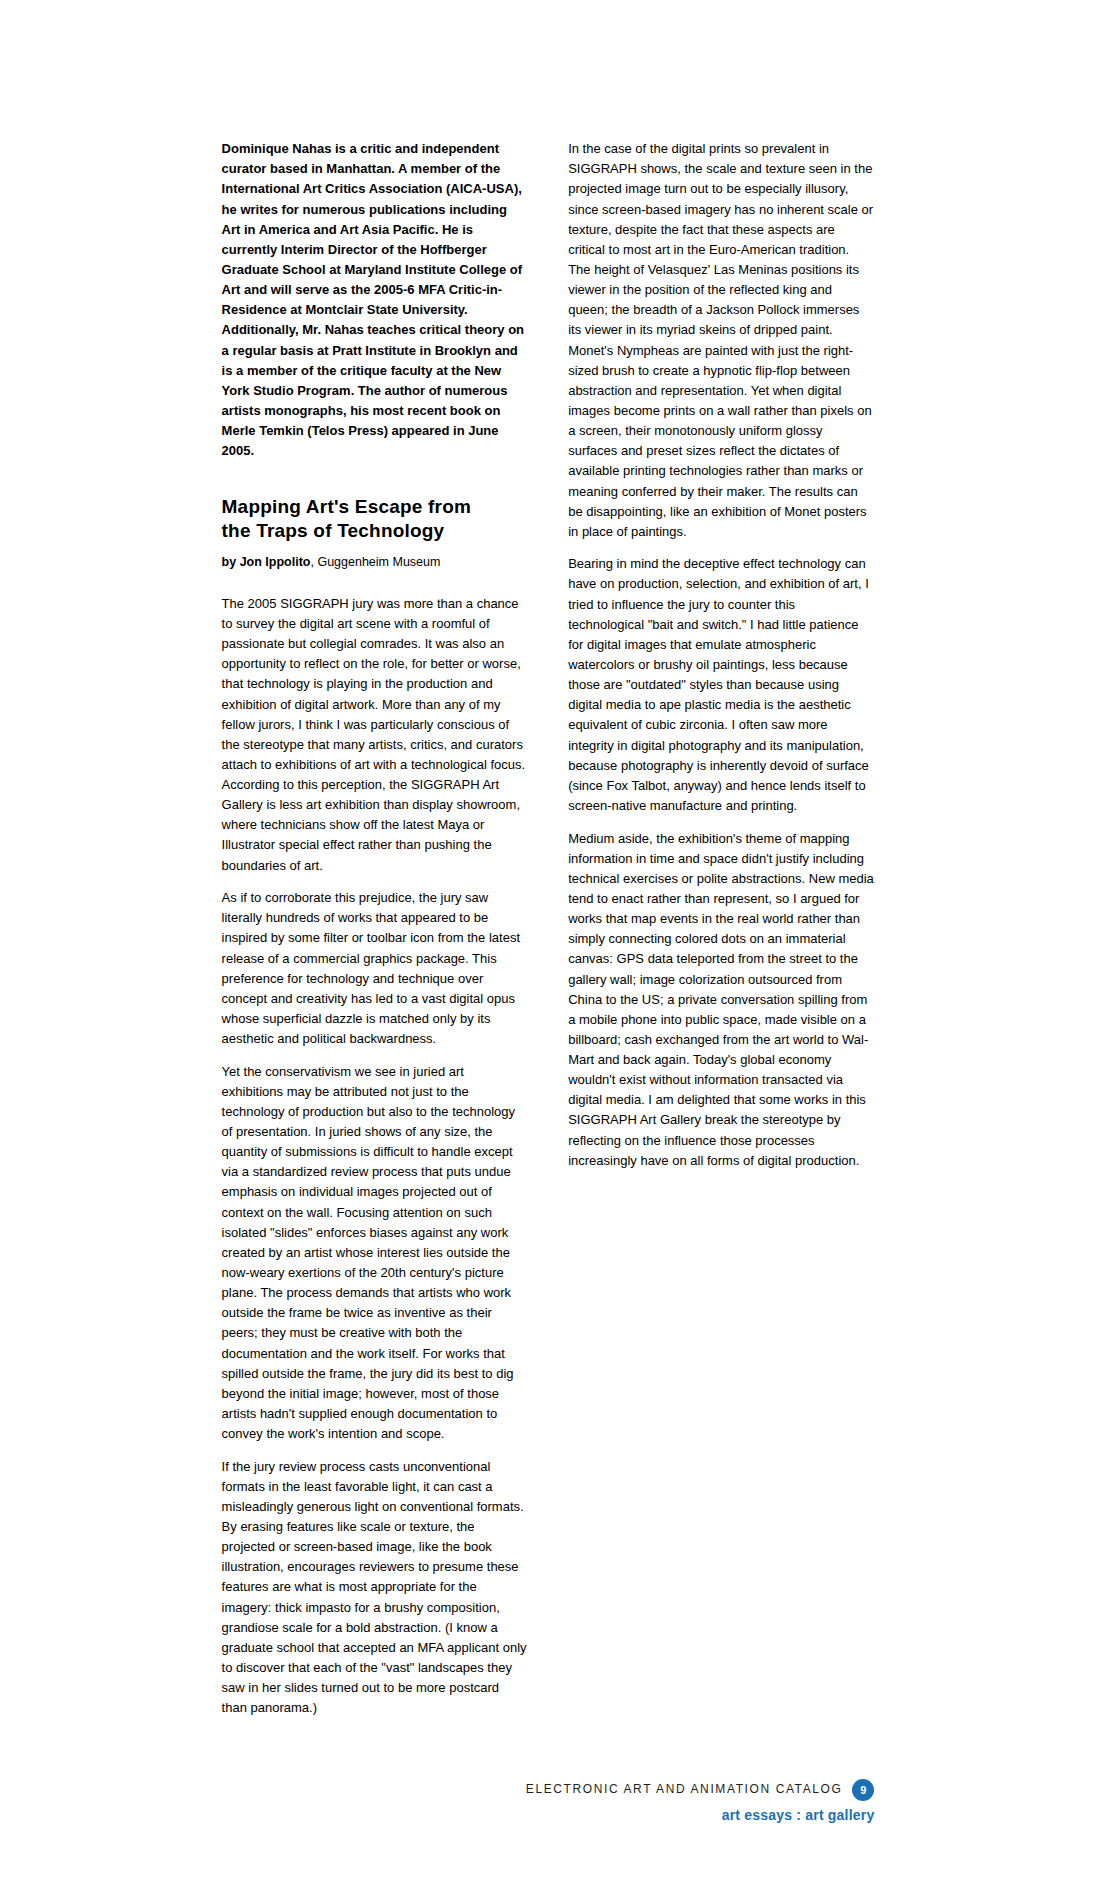Dominique Nahas is a critic and independent curator based in Manhattan. A member of the International Art Critics Association (AICA-USA), he writes for numerous publications including Art in America and Art Asia Pacific. He is currently Interim Director of the Hoffberger Graduate School at Maryland Institute College of Art and will serve as the 2005-6 MFA Critic-in-Residence at Montclair State University. Additionally, Mr. Nahas teaches critical theory on a regular basis at Pratt Institute in Brooklyn and is a member of the critique faculty at the New York Studio Program. The author of numerous artists monographs, his most recent book on Merle Temkin (Telos Press) appeared in June 2005.
Mapping Art's Escape from
the Traps of Technology
by Jon Ippolito, Guggenheim Museum
The 2005 SIGGRAPH jury was more than a chance to survey the digital art scene with a roomful of passionate but collegial comrades. It was also an opportunity to reflect on the role, for better or worse, that technology is playing in the production and exhibition of digital artwork. More than any of my fellow jurors, I think I was particularly conscious of the stereotype that many artists, critics, and curators attach to exhibitions of art with a technological focus. According to this perception, the SIGGRAPH Art Gallery is less art exhibition than display showroom, where technicians show off the latest Maya or Illustrator special effect rather than pushing the boundaries of art.
As if to corroborate this prejudice, the jury saw literally hundreds of works that appeared to be inspired by some filter or toolbar icon from the latest release of a commercial graphics package. This preference for technology and technique over concept and creativity has led to a vast digital opus whose superficial dazzle is matched only by its aesthetic and political backwardness.
Yet the conservativism we see in juried art exhibitions may be attributed not just to the technology of production but also to the technology of presentation. In juried shows of any size, the quantity of submissions is difficult to handle except via a standardized review process that puts undue emphasis on individual images projected out of context on the wall. Focusing attention on such isolated "slides" enforces biases against any work created by an artist whose interest lies outside the now-weary exertions of the 20th century's picture plane. The process demands that artists who work outside the frame be twice as inventive as their peers; they must be creative with both the documentation and the work itself. For works that spilled outside the frame, the jury did its best to dig beyond the initial image; however, most of those artists hadn't supplied enough documentation to convey the work's intention and scope.
If the jury review process casts unconventional formats in the least favorable light, it can cast a misleadingly generous light on conventional formats. By erasing features like scale or texture, the projected or screen-based image, like the book illustration, encourages reviewers to presume these features are what is most appropriate for the imagery: thick impasto for a brushy composition, grandiose scale for a bold abstraction. (I know a graduate school that accepted an MFA applicant only to discover that each of the "vast" landscapes they saw in her slides turned out to be more postcard than panorama.)
In the case of the digital prints so prevalent in SIGGRAPH shows, the scale and texture seen in the projected image turn out to be especially illusory, since screen-based imagery has no inherent scale or texture, despite the fact that these aspects are critical to most art in the Euro-American tradition. The height of Velasquez' Las Meninas positions its viewer in the position of the reflected king and queen; the breadth of a Jackson Pollock immerses its viewer in its myriad skeins of dripped paint. Monet's Nympheas are painted with just the right-sized brush to create a hypnotic flip-flop between abstraction and representation. Yet when digital images become prints on a wall rather than pixels on a screen, their monotonously uniform glossy surfaces and preset sizes reflect the dictates of available printing technologies rather than marks or meaning conferred by their maker. The results can be disappointing, like an exhibition of Monet posters in place of paintings.
Bearing in mind the deceptive effect technology can have on production, selection, and exhibition of art, I tried to influence the jury to counter this technological "bait and switch." I had little patience for digital images that emulate atmospheric watercolors or brushy oil paintings, less because those are "outdated" styles than because using digital media to ape plastic media is the aesthetic equivalent of cubic zirconia. I often saw more integrity in digital photography and its manipulation, because photography is inherently devoid of surface (since Fox Talbot, anyway) and hence lends itself to screen-native manufacture and printing.
Medium aside, the exhibition's theme of mapping information in time and space didn't justify including technical exercises or polite abstractions. New media tend to enact rather than represent, so I argued for works that map events in the real world rather than simply connecting colored dots on an immaterial canvas: GPS data teleported from the street to the gallery wall; image colorization outsourced from China to the US; a private conversation spilling from a mobile phone into public space, made visible on a billboard; cash exchanged from the art world to Wal-Mart and back again. Today's global economy wouldn't exist without information transacted via digital media. I am delighted that some works in this SIGGRAPH Art Gallery break the stereotype by reflecting on the influence those processes increasingly have on all forms of digital production.
ELECTRONIC ART AND ANIMATION CATALOG 9
art essays : art gallery